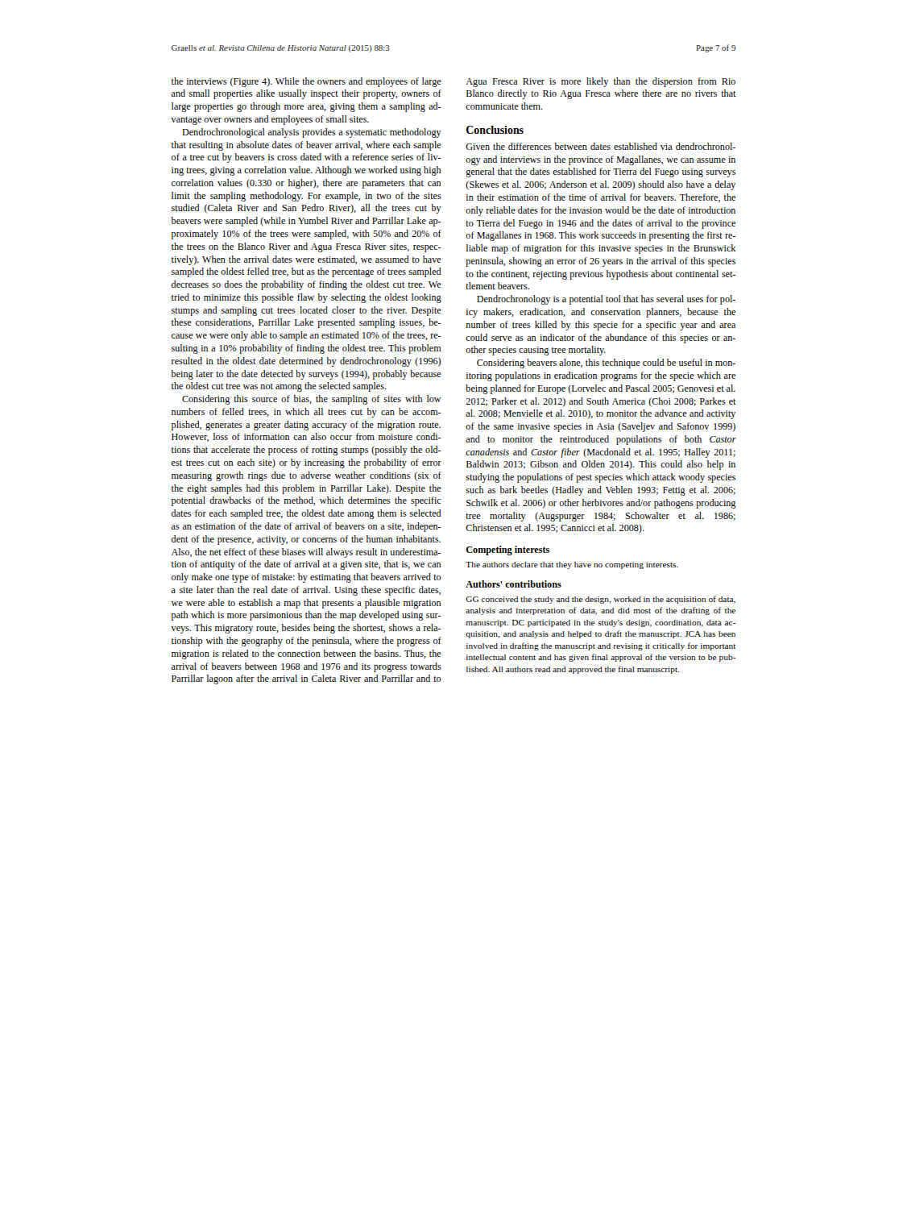Graells et al. Revista Chilena de Historia Natural (2015) 88:3 Page 7 of 9
the interviews (Figure 4). While the owners and employees of large and small properties alike usually inspect their property, owners of large properties go through more area, giving them a sampling advantage over owners and employees of small sites.
Dendrochronological analysis provides a systematic methodology that resulting in absolute dates of beaver arrival, where each sample of a tree cut by beavers is cross dated with a reference series of living trees, giving a correlation value. Although we worked using high correlation values (0.330 or higher), there are parameters that can limit the sampling methodology. For example, in two of the sites studied (Caleta River and San Pedro River), all the trees cut by beavers were sampled (while in Yumbel River and Parrillar Lake approximately 10% of the trees were sampled, with 50% and 20% of the trees on the Blanco River and Agua Fresca River sites, respectively). When the arrival dates were estimated, we assumed to have sampled the oldest felled tree, but as the percentage of trees sampled decreases so does the probability of finding the oldest cut tree. We tried to minimize this possible flaw by selecting the oldest looking stumps and sampling cut trees located closer to the river. Despite these considerations, Parrillar Lake presented sampling issues, because we were only able to sample an estimated 10% of the trees, resulting in a 10% probability of finding the oldest tree. This problem resulted in the oldest date determined by dendrochronology (1996) being later to the date detected by surveys (1994), probably because the oldest cut tree was not among the selected samples.
Considering this source of bias, the sampling of sites with low numbers of felled trees, in which all trees cut by can be accomplished, generates a greater dating accuracy of the migration route. However, loss of information can also occur from moisture conditions that accelerate the process of rotting stumps (possibly the oldest trees cut on each site) or by increasing the probability of error measuring growth rings due to adverse weather conditions (six of the eight samples had this problem in Parrillar Lake). Despite the potential drawbacks of the method, which determines the specific dates for each sampled tree, the oldest date among them is selected as an estimation of the date of arrival of beavers on a site, independent of the presence, activity, or concerns of the human inhabitants. Also, the net effect of these biases will always result in underestimation of antiquity of the date of arrival at a given site, that is, we can only make one type of mistake: by estimating that beavers arrived to a site later than the real date of arrival. Using these specific dates, we were able to establish a map that presents a plausible migration path which is more parsimonious than the map developed using surveys. This migratory route, besides being the shortest, shows a relationship with the geography of the peninsula, where the progress of migration is related to the connection between the basins. Thus, the arrival of beavers between 1968 and 1976 and its progress towards Parrillar lagoon after the arrival in Caleta River and Parrillar and to Agua Fresca River is more likely than the dispersion from Rio Blanco directly to Rio Agua Fresca where there are no rivers that communicate them.
Conclusions
Given the differences between dates established via dendrochronology and interviews in the province of Magallanes, we can assume in general that the dates established for Tierra del Fuego using surveys (Skewes et al. 2006; Anderson et al. 2009) should also have a delay in their estimation of the time of arrival for beavers. Therefore, the only reliable dates for the invasion would be the date of introduction to Tierra del Fuego in 1946 and the dates of arrival to the province of Magallanes in 1968. This work succeeds in presenting the first reliable map of migration for this invasive species in the Brunswick peninsula, showing an error of 26 years in the arrival of this species to the continent, rejecting previous hypothesis about continental settlement beavers.
Dendrochronology is a potential tool that has several uses for policy makers, eradication, and conservation planners, because the number of trees killed by this specie for a specific year and area could serve as an indicator of the abundance of this species or another species causing tree mortality.
Considering beavers alone, this technique could be useful in monitoring populations in eradication programs for the specie which are being planned for Europe (Lorvelec and Pascal 2005; Genovesi et al. 2012; Parker et al. 2012) and South America (Choi 2008; Parkes et al. 2008; Menvielle et al. 2010), to monitor the advance and activity of the same invasive species in Asia (Saveljev and Safonov 1999) and to monitor the reintroduced populations of both Castor canadensis and Castor fiber (Macdonald et al. 1995; Halley 2011; Baldwin 2013; Gibson and Olden 2014). This could also help in studying the populations of pest species which attack woody species such as bark beetles (Hadley and Veblen 1993; Fettig et al. 2006; Schwilk et al. 2006) or other herbivores and/or pathogens producing tree mortality (Augspurger 1984; Schowalter et al. 1986; Christensen et al. 1995; Cannicci et al. 2008).
Competing interests
The authors declare that they have no competing interests.
Authors' contributions
GG conceived the study and the design, worked in the acquisition of data, analysis and interpretation of data, and did most of the drafting of the manuscript. DC participated in the study's design, coordination, data acquisition, and analysis and helped to draft the manuscript. JCA has been involved in drafting the manuscript and revising it critically for important intellectual content and has given final approval of the version to be published. All authors read and approved the final manuscript.